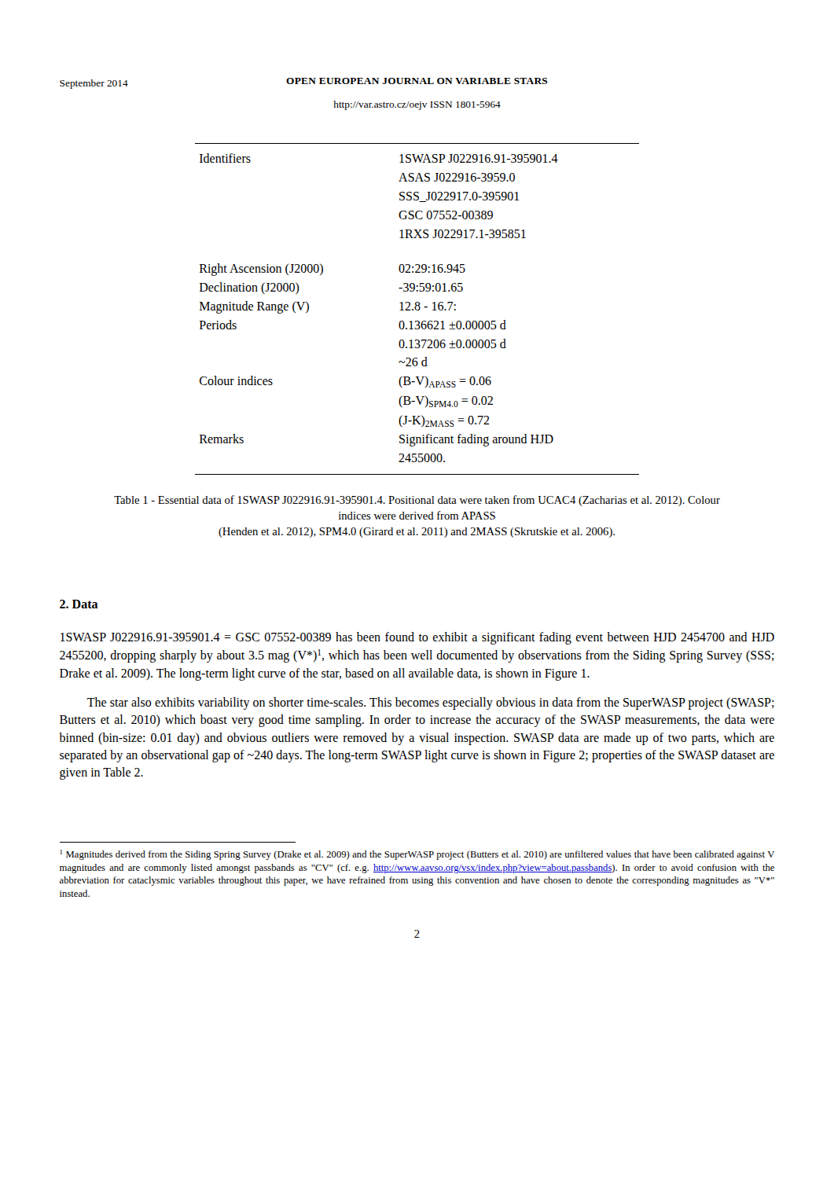September 2014
OPEN EUROPEAN JOURNAL ON VARIABLE STARS
http://var.astro.cz/oejv ISSN 1801-5964
| Identifiers | 1SWASP J022916.91-395901.4 |
| | ASAS J022916-3959.0 |
| | SSS_J022917.0-395901 |
| | GSC 07552-00389 |
| | 1RXS J022917.1-395851 |
| Right Ascension (J2000) | 02:29:16.945 |
| Declination (J2000) | -39:59:01.65 |
| Magnitude Range (V) | 12.8 - 16.7: |
| Periods | 0.136621 ±0.00005 d |
| | 0.137206 ±0.00005 d |
| | ~26 d |
| Colour indices | (B-V) APASS = 0.06 |
| | (B-V) SPM4.0 = 0.02 |
| | (J-K) 2MASS = 0.72 |
| Remarks | Significant fading around HJD |
| | 2455000. |
Table 1 - Essential data of 1SWASP J022916.91-395901.4. Positional data were taken from UCAC4 (Zacharias et al. 2012). Colour indices were derived from APASS
(Henden et al. 2012), SPM4.0 (Girard et al. 2011) and 2MASS (Skrutskie et al. 2006).
2. Data
1SWASP J022916.91-395901.4 = GSC 07552-00389 has been found to exhibit a significant fading event between HJD 2454700 and HJD 2455200, dropping sharply by about 3.5 mag (V*)1, which has been well documented by observations from the Siding Spring Survey (SSS; Drake et al. 2009). The long-term light curve of the star, based on all available data, is shown in Figure 1.
The star also exhibits variability on shorter time-scales. This becomes especially obvious in data from the SuperWASP project (SWASP; Butters et al. 2010) which boast very good time sampling. In order to increase the accuracy of the SWASP measurements, the data were binned (bin-size: 0.01 day) and obvious outliers were removed by a visual inspection. SWASP data are made up of two parts, which are separated by an observational gap of ~240 days. The long-term SWASP light curve is shown in Figure 2; properties of the SWASP dataset are given in Table 2.
1 Magnitudes derived from the Siding Spring Survey (Drake et al. 2009) and the SuperWASP project (Butters et al. 2010) are unfiltered values that have been calibrated against V magnitudes and are commonly listed amongst passbands as "CV" (cf. e.g. http://www.aavso.org/vsx/index.php?view=about.passbands). In order to avoid confusion with the abbreviation for cataclysmic variables throughout this paper, we have refrained from using this convention and have chosen to denote the corresponding magnitudes as "V*" instead.
2